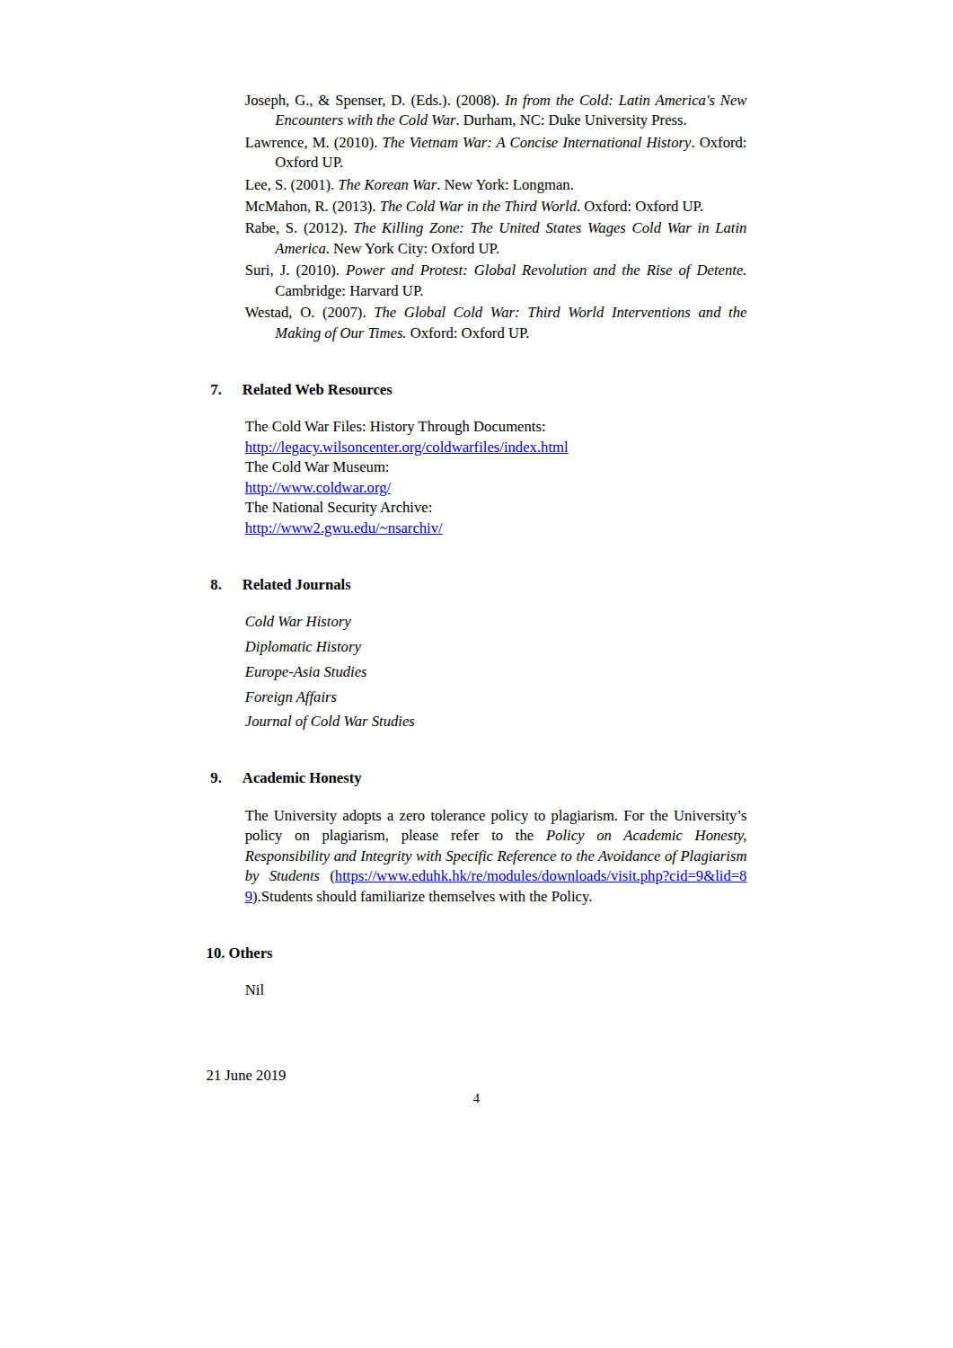Joseph, G., & Spenser, D. (Eds.). (2008). In from the Cold: Latin America's New Encounters with the Cold War. Durham, NC: Duke University Press.
Lawrence, M. (2010). The Vietnam War: A Concise International History. Oxford: Oxford UP.
Lee, S. (2001). The Korean War. New York: Longman.
McMahon, R. (2013). The Cold War in the Third World. Oxford: Oxford UP.
Rabe, S. (2012). The Killing Zone: The United States Wages Cold War in Latin America. New York City: Oxford UP.
Suri, J. (2010). Power and Protest: Global Revolution and the Rise of Detente. Cambridge: Harvard UP.
Westad, O. (2007). The Global Cold War: Third World Interventions and the Making of Our Times. Oxford: Oxford UP.
7. Related Web Resources
The Cold War Files: History Through Documents:
http://legacy.wilsoncenter.org/coldwarfiles/index.html
The Cold War Museum:
http://www.coldwar.org/
The National Security Archive:
http://www2.gwu.edu/~nsarchiv/
8. Related Journals
Cold War History
Diplomatic History
Europe-Asia Studies
Foreign Affairs
Journal of Cold War Studies
9. Academic Honesty
The University adopts a zero tolerance policy to plagiarism. For the University’s policy on plagiarism, please refer to the Policy on Academic Honesty, Responsibility and Integrity with Specific Reference to the Avoidance of Plagiarism by Students (https://www.eduhk.hk/re/modules/downloads/visit.php?cid=9&lid=89).Students should familiarize themselves with the Policy.
10. Others
Nil
21 June 2019
4